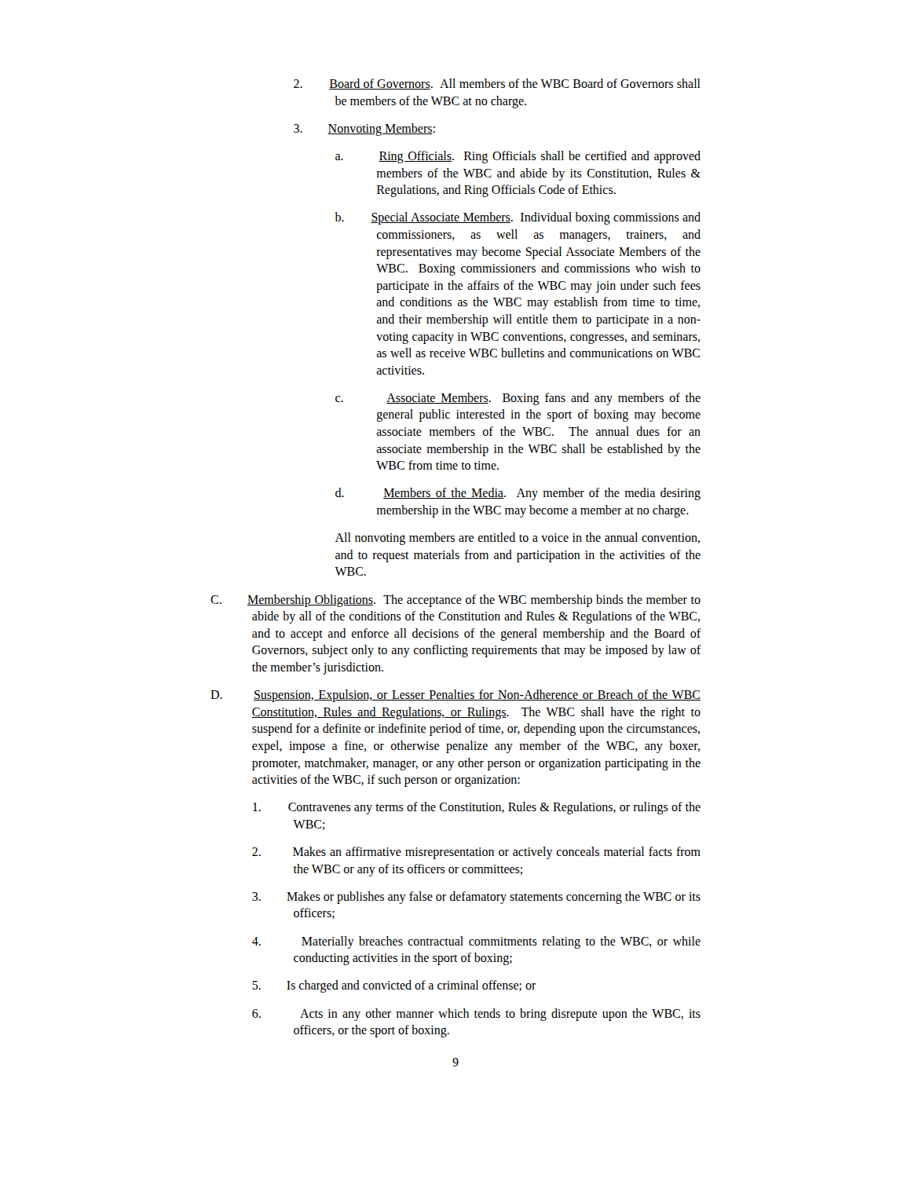2. Board of Governors. All members of the WBC Board of Governors shall be members of the WBC at no charge.
3. Nonvoting Members:
a. Ring Officials. Ring Officials shall be certified and approved members of the WBC and abide by its Constitution, Rules & Regulations, and Ring Officials Code of Ethics.
b. Special Associate Members. Individual boxing commissions and commissioners, as well as managers, trainers, and representatives may become Special Associate Members of the WBC. Boxing commissioners and commissions who wish to participate in the affairs of the WBC may join under such fees and conditions as the WBC may establish from time to time, and their membership will entitle them to participate in a non-voting capacity in WBC conventions, congresses, and seminars, as well as receive WBC bulletins and communications on WBC activities.
c. Associate Members. Boxing fans and any members of the general public interested in the sport of boxing may become associate members of the WBC. The annual dues for an associate membership in the WBC shall be established by the WBC from time to time.
d. Members of the Media. Any member of the media desiring membership in the WBC may become a member at no charge.
All nonvoting members are entitled to a voice in the annual convention, and to request materials from and participation in the activities of the WBC.
C. Membership Obligations. The acceptance of the WBC membership binds the member to abide by all of the conditions of the Constitution and Rules & Regulations of the WBC, and to accept and enforce all decisions of the general membership and the Board of Governors, subject only to any conflicting requirements that may be imposed by law of the member’s jurisdiction.
D. Suspension, Expulsion, or Lesser Penalties for Non-Adherence or Breach of the WBC Constitution, Rules and Regulations, or Rulings. The WBC shall have the right to suspend for a definite or indefinite period of time, or, depending upon the circumstances, expel, impose a fine, or otherwise penalize any member of the WBC, any boxer, promoter, matchmaker, manager, or any other person or organization participating in the activities of the WBC, if such person or organization:
1. Contravenes any terms of the Constitution, Rules & Regulations, or rulings of the WBC;
2. Makes an affirmative misrepresentation or actively conceals material facts from the WBC or any of its officers or committees;
3. Makes or publishes any false or defamatory statements concerning the WBC or its officers;
4. Materially breaches contractual commitments relating to the WBC, or while conducting activities in the sport of boxing;
5. Is charged and convicted of a criminal offense; or
6. Acts in any other manner which tends to bring disrepute upon the WBC, its officers, or the sport of boxing.
9